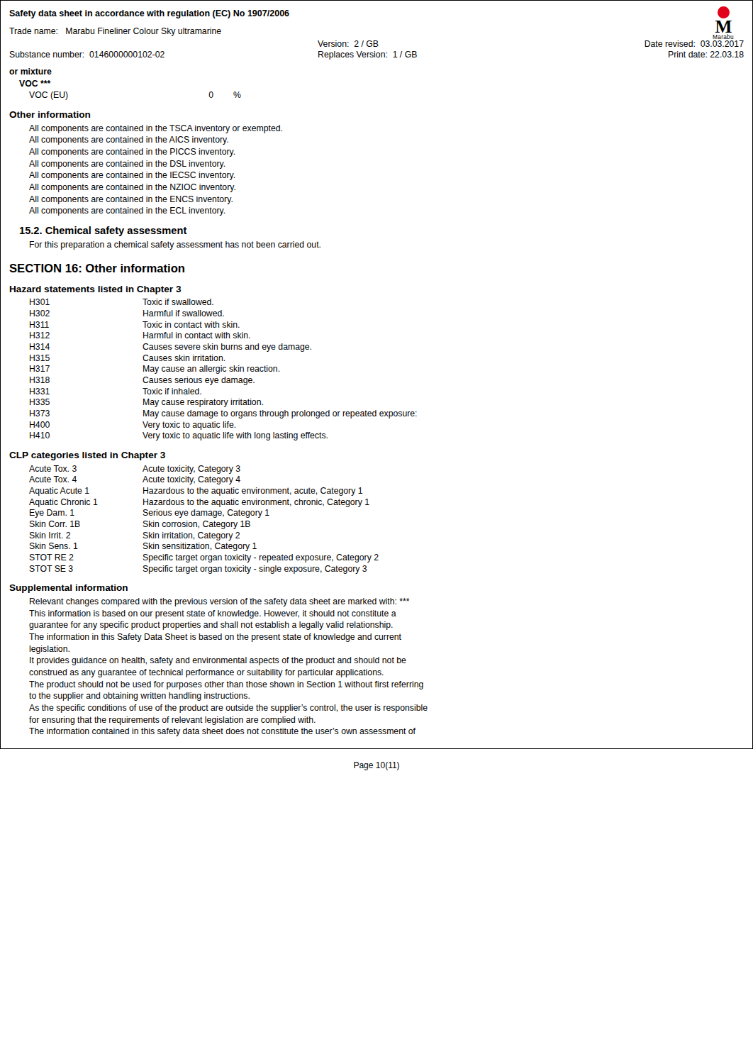M
Marabu
Safety data sheet in accordance with regulation (EC) No 1907/2006
Trade name: Marabu Fineliner Colour Sky ultramarine
| | Version: 2 / GB | Date revised: 03.03.2017 |
| Substance number: 0146000000102-02 | Replaces Version: 1 / GB | Print date: 22.03.18 |
or mixture
VOC ***
VOC (EU)
0
%
Other information
All components are contained in the TSCA inventory or exempted.
All components are contained in the AICS inventory.
All components are contained in the PICCS inventory.
All components are contained in the DSL inventory.
All components are contained in the IECSC inventory.
All components are contained in the NZIOC inventory.
All components are contained in the ENCS inventory.
All components are contained in the ECL inventory.
15.2. Chemical safety assessment
For this preparation a chemical safety assessment has not been carried out.
SECTION 16: Other information
Hazard statements listed in Chapter 3
| H301 | Toxic if swallowed. |
| H302 | Harmful if swallowed. |
| H311 | Toxic in contact with skin. |
| H312 | Harmful in contact with skin. |
| H314 | Causes severe skin burns and eye damage. |
| H315 | Causes skin irritation. |
| H317 | May cause an allergic skin reaction. |
| H318 | Causes serious eye damage. |
| H331 | Toxic if inhaled. |
| H335 | May cause respiratory irritation. |
| H373 | May cause damage to organs through prolonged or repeated exposure: |
| H400 | Very toxic to aquatic life. |
| H410 | Very toxic to aquatic life with long lasting effects. |
CLP categories listed in Chapter 3
| Acute Tox. 3 | Acute toxicity, Category 3 |
| Acute Tox. 4 | Acute toxicity, Category 4 |
| Aquatic Acute 1 | Hazardous to the aquatic environment, acute, Category 1 |
| Aquatic Chronic 1 | Hazardous to the aquatic environment, chronic, Category 1 |
| Eye Dam. 1 | Serious eye damage, Category 1 |
| Skin Corr. 1B | Skin corrosion, Category 1B |
| Skin Irrit. 2 | Skin irritation, Category 2 |
| Skin Sens. 1 | Skin sensitization, Category 1 |
| STOT RE 2 | Specific target organ toxicity - repeated exposure, Category 2 |
| STOT SE 3 | Specific target organ toxicity - single exposure, Category 3 |
Supplemental information
Relevant changes compared with the previous version of the safety data sheet are marked with: ***
This information is based on our present state of knowledge. However, it should not constitute a
guarantee for any specific product properties and shall not establish a legally valid relationship.
The information in this Safety Data Sheet is based on the present state of knowledge and current
legislation.
It provides guidance on health, safety and environmental aspects of the product and should not be
construed as any guarantee of technical performance or suitability for particular applications.
The product should not be used for purposes other than those shown in Section 1 without first referring
to the supplier and obtaining written handling instructions.
As the specific conditions of use of the product are outside the supplier’s control, the user is responsible
for ensuring that the requirements of relevant legislation are complied with.
The information contained in this safety data sheet does not constitute the user’s own assessment of
Page 10(11)